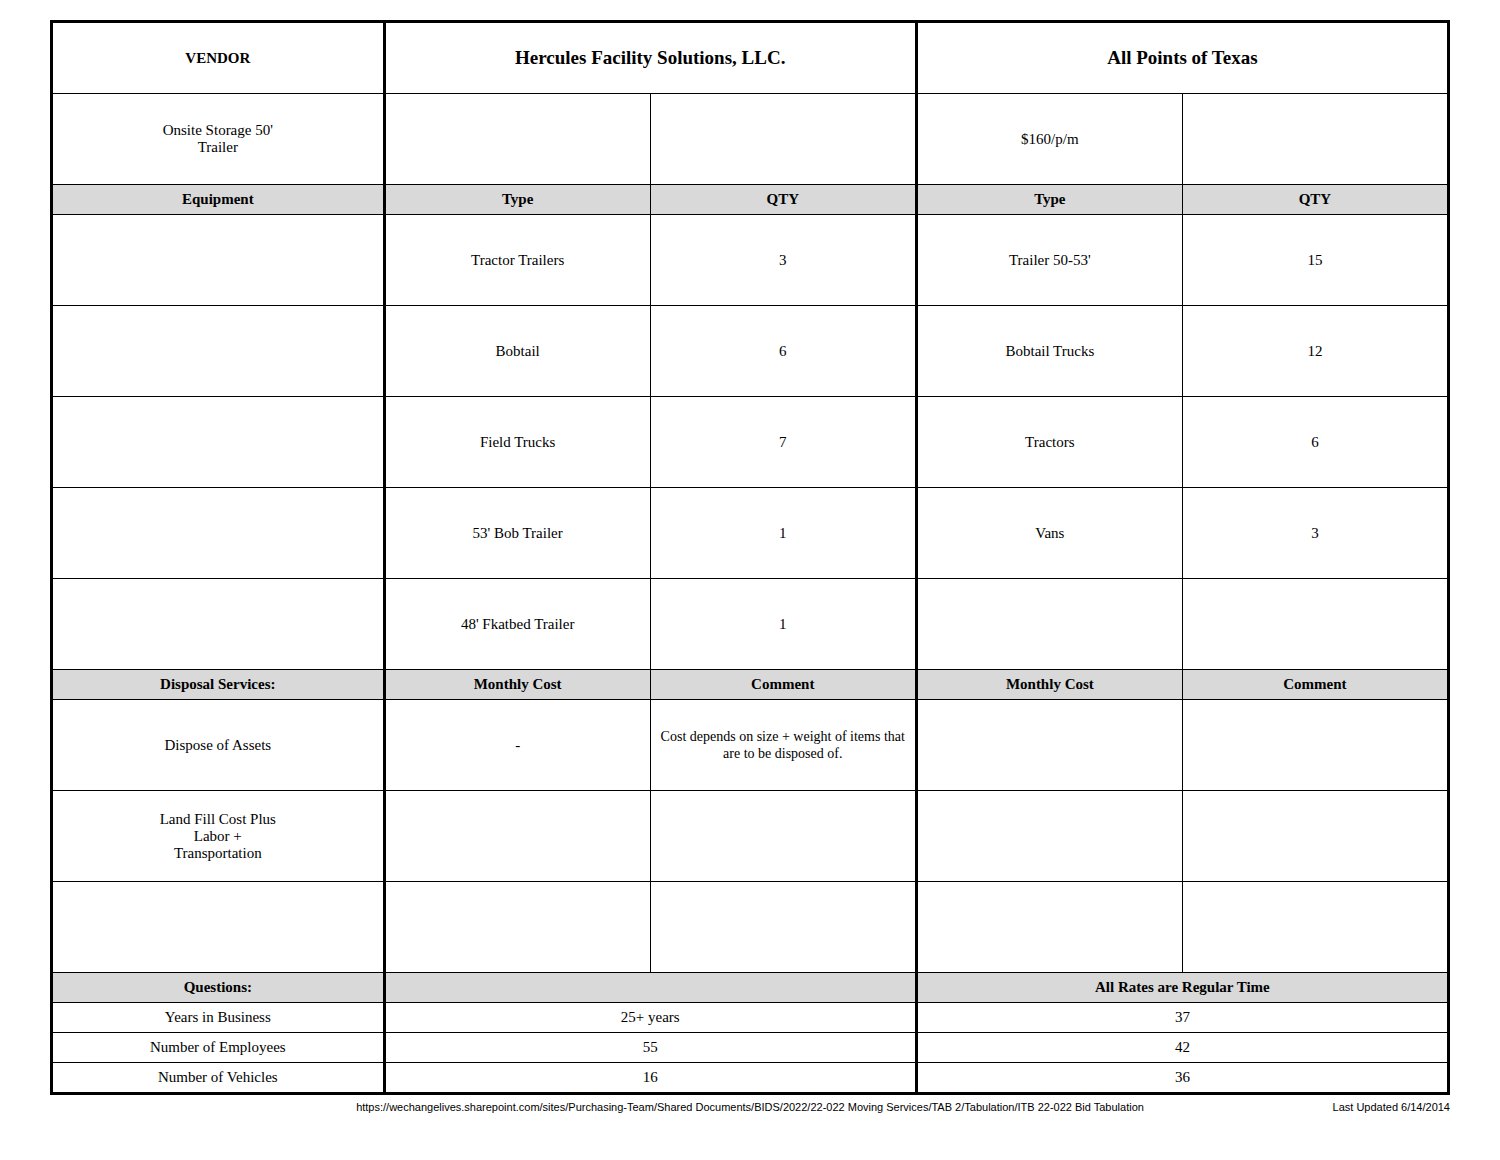| VENDOR | Hercules Facility Solutions, LLC. | All Points of Texas |
| Onsite Storage 50' Trailer | | | $160/p/m | |
| Equipment | Type | QTY | Type | QTY |
| | Tractor Trailers | 3 | Trailer 50-53' | 15 |
| | Bobtail | 6 | Bobtail Trucks | 12 |
| | Field Trucks | 7 | Tractors | 6 |
| | 53' Bob Trailer | 1 | Vans | 3 |
| | 48' Fkatbed Trailer | 1 | | |
| Disposal Services: | Monthly Cost | Comment | Monthly Cost | Comment |
| Dispose of Assets | - | Cost depends on size + weight of items that are to be disposed of. | | |
| Land Fill Cost Plus Labor + Transportation | | | | |
| Questions: | | All Rates are Regular Time |
| Years in Business | 25+ years | 37 |
| Number of Employees | 55 | 42 |
| Number of Vehicles | 16 | 36 |
https://wechangelives.sharepoint.com/sites/Purchasing-Team/Shared Documents/BIDS/2022/22-022 Moving Services/TAB 2/Tabulation/ITB 22-022 Bid Tabulation Last Updated 6/14/2014